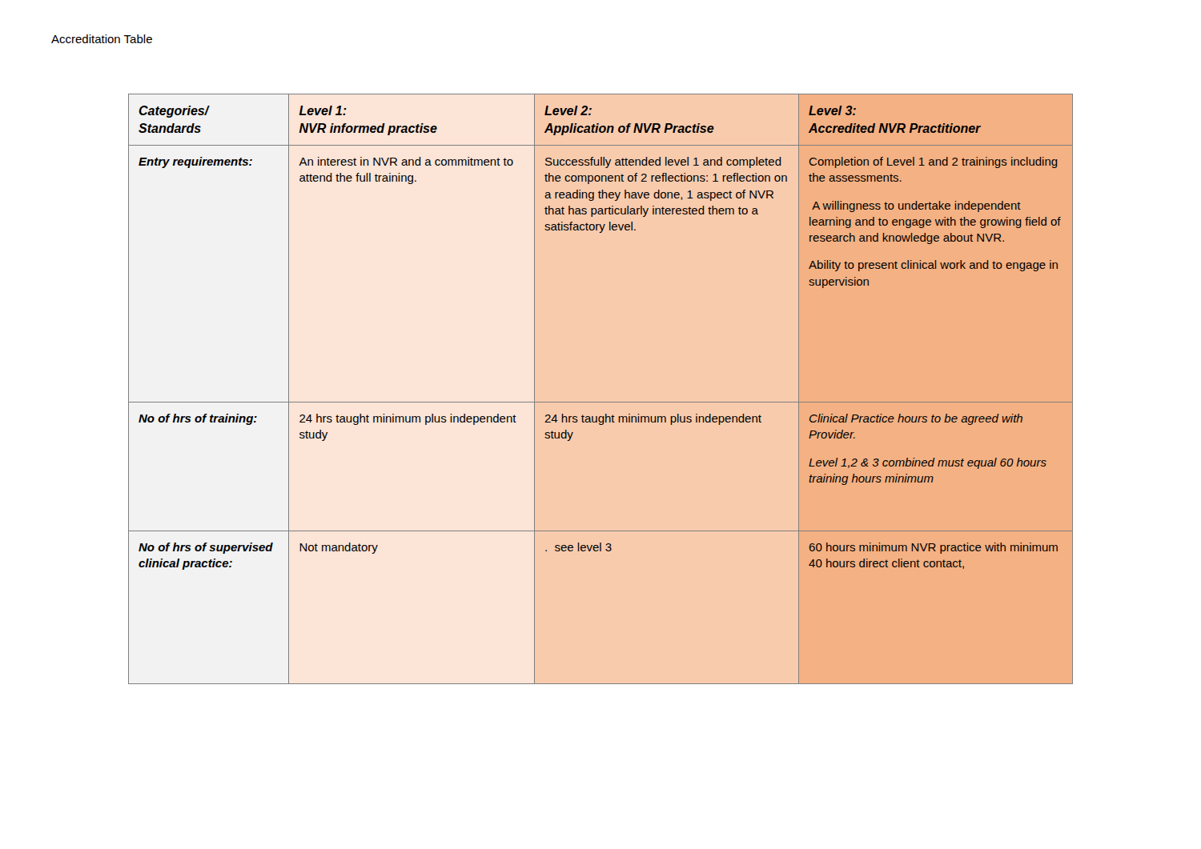Accreditation Table
| Categories/ Standards | Level 1: NVR informed practise | Level 2: Application of NVR Practise | Level 3: Accredited NVR Practitioner |
| Entry requirements: | An interest in NVR and a commitment to attend the full training. | Successfully attended level 1 and completed the component of 2 reflections: 1 reflection on a reading they have done, 1 aspect of NVR that has particularly interested them to a satisfactory level. | Completion of Level 1 and 2 trainings including the assessments. A willingness to undertake independent learning and to engage with the growing field of research and knowledge about NVR. Ability to present clinical work and to engage in supervision |
| No of hrs of training: | 24 hrs taught minimum plus independent study | 24 hrs taught minimum plus independent study | Clinical Practice hours to be agreed with Provider. Level 1,2 & 3 combined must equal 60 hours training hours minimum |
| No of hrs of supervised clinical practice: | Not mandatory | . see level 3 | 60 hours minimum NVR practice with minimum 40 hours direct client contact, |